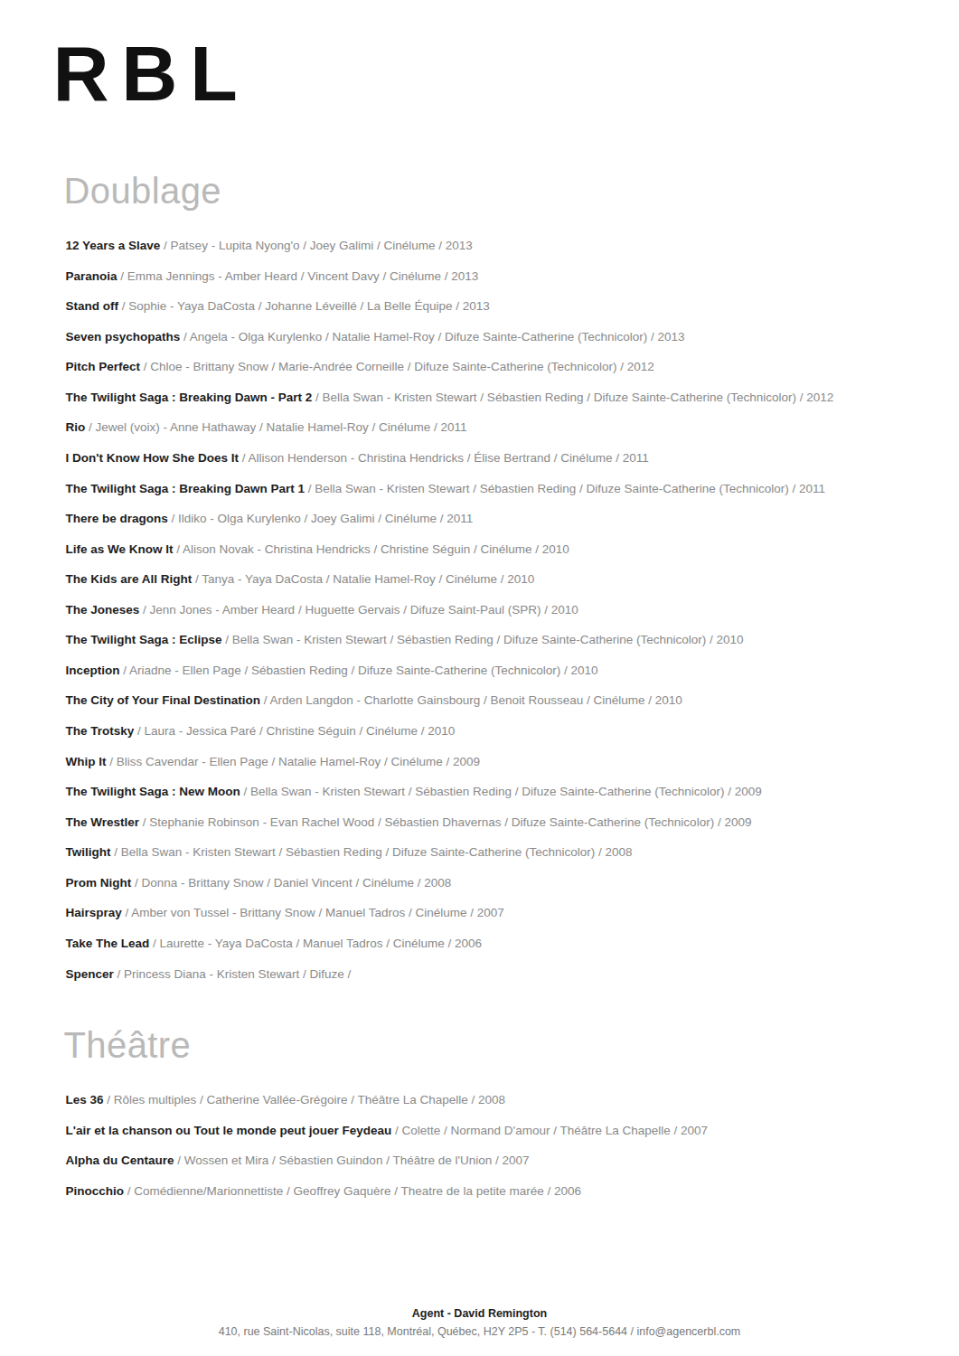RBL
Doublage
12 Years a Slave / Patsey - Lupita Nyong'o / Joey Galimi / Cinélume / 2013
Paranoia / Emma Jennings - Amber Heard / Vincent Davy / Cinélume / 2013
Stand off / Sophie - Yaya DaCosta / Johanne Léveillé / La Belle Équipe / 2013
Seven psychopaths / Angela - Olga Kurylenko / Natalie Hamel-Roy / Difuze Sainte-Catherine (Technicolor) / 2013
Pitch Perfect / Chloe - Brittany Snow / Marie-Andrée Corneille / Difuze Sainte-Catherine (Technicolor) / 2012
The Twilight Saga : Breaking Dawn - Part 2 / Bella Swan - Kristen Stewart / Sébastien Reding / Difuze Sainte-Catherine (Technicolor) / 2012
Rio / Jewel (voix) - Anne Hathaway / Natalie Hamel-Roy / Cinélume / 2011
I Don't Know How She Does It / Allison Henderson - Christina Hendricks / Élise Bertrand / Cinélume / 2011
The Twilight Saga : Breaking Dawn Part 1 / Bella Swan - Kristen Stewart / Sébastien Reding / Difuze Sainte-Catherine (Technicolor) / 2011
There be dragons / Ildiko - Olga Kurylenko / Joey Galimi / Cinélume / 2011
Life as We Know It / Alison Novak - Christina Hendricks / Christine Séguin / Cinélume / 2010
The Kids are All Right / Tanya - Yaya DaCosta / Natalie Hamel-Roy / Cinélume / 2010
The Joneses / Jenn Jones - Amber Heard / Huguette Gervais / Difuze Saint-Paul (SPR) / 2010
The Twilight Saga : Eclipse / Bella Swan - Kristen Stewart / Sébastien Reding / Difuze Sainte-Catherine (Technicolor) / 2010
Inception / Ariadne - Ellen Page / Sébastien Reding / Difuze Sainte-Catherine (Technicolor) / 2010
The City of Your Final Destination / Arden Langdon - Charlotte Gainsbourg / Benoit Rousseau / Cinélume / 2010
The Trotsky / Laura - Jessica Paré / Christine Séguin / Cinélume / 2010
Whip It / Bliss Cavendar - Ellen Page / Natalie Hamel-Roy / Cinélume / 2009
The Twilight Saga : New Moon / Bella Swan - Kristen Stewart / Sébastien Reding / Difuze Sainte-Catherine (Technicolor) / 2009
The Wrestler / Stephanie Robinson - Evan Rachel Wood / Sébastien Dhavernas / Difuze Sainte-Catherine (Technicolor) / 2009
Twilight / Bella Swan - Kristen Stewart / Sébastien Reding / Difuze Sainte-Catherine (Technicolor) / 2008
Prom Night / Donna - Brittany Snow / Daniel Vincent / Cinélume / 2008
Hairspray / Amber von Tussel - Brittany Snow / Manuel Tadros / Cinélume / 2007
Take The Lead / Laurette - Yaya DaCosta / Manuel Tadros / Cinélume / 2006
Spencer / Princess Diana - Kristen Stewart / Difuze /
Théâtre
Les 36 / Rôles multiples / Catherine Vallée-Grégoire / Théâtre La Chapelle / 2008
L'air et la chanson ou Tout le monde peut jouer Feydeau / Colette / Normand D'amour / Théâtre La Chapelle / 2007
Alpha du Centaure / Wossen et Mira / Sébastien Guindon / Théâtre de l'Union / 2007
Pinocchio / Comédienne/Marionnettiste / Geoffrey Gaquère / Theatre de la petite marée / 2006
Agent - David Remington
410, rue Saint-Nicolas, suite 118, Montréal, Québec, H2Y 2P5 - T. (514) 564-5644 / info@agencerbl.com